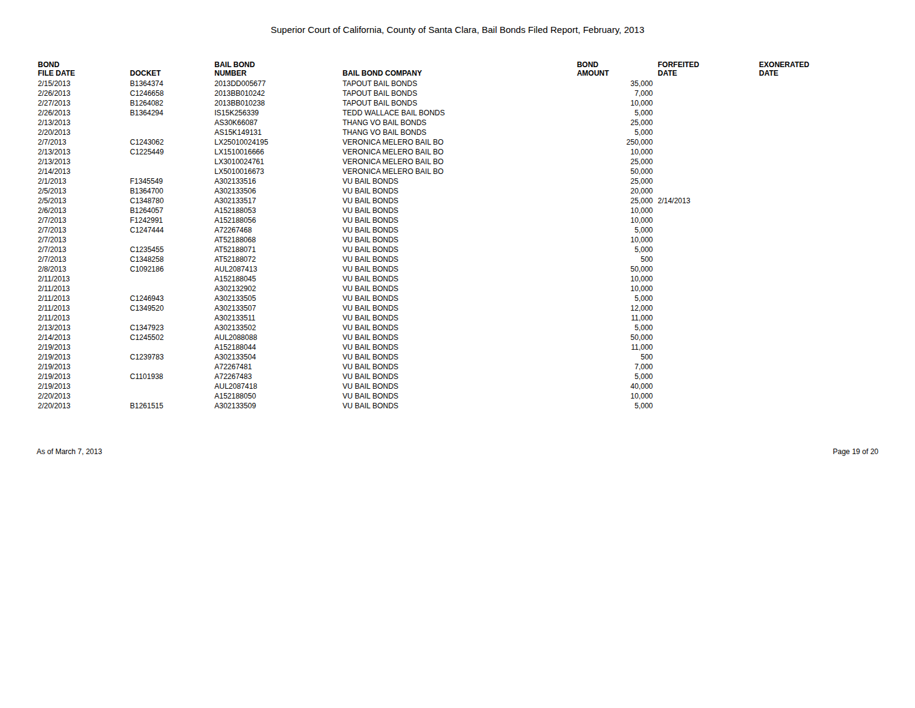Superior Court of California, County of Santa Clara, Bail Bonds Filed Report, February, 2013
| BOND FILE DATE | DOCKET | BAIL BOND NUMBER | BAIL BOND COMPANY | BOND AMOUNT | FORFEITED DATE | EXONERATED DATE |
| --- | --- | --- | --- | --- | --- | --- |
| 2/15/2013 | B1364374 | 2013DD005677 | TAPOUT BAIL BONDS | 35,000 | | |
| 2/26/2013 | C1246658 | 2013BB010242 | TAPOUT BAIL BONDS | 7,000 | | |
| 2/27/2013 | B1264082 | 2013BB010238 | TAPOUT BAIL BONDS | 10,000 | | |
| 2/26/2013 | B1364294 | IS15K256339 | TEDD WALLACE BAIL BONDS | 5,000 | | |
| 2/13/2013 | | AS30K66087 | THANG VO BAIL BONDS | 25,000 | | |
| 2/20/2013 | | AS15K149131 | THANG VO BAIL BONDS | 5,000 | | |
| 2/7/2013 | C1243062 | LX25010024195 | VERONICA MELERO BAIL BO | 250,000 | | |
| 2/13/2013 | C1225449 | LX1510016666 | VERONICA MELERO BAIL BO | 10,000 | | |
| 2/13/2013 | | LX3010024761 | VERONICA MELERO BAIL BO | 25,000 | | |
| 2/14/2013 | | LX5010016673 | VERONICA MELERO BAIL BO | 50,000 | | |
| 2/1/2013 | F1345549 | A302133516 | VU BAIL BONDS | 25,000 | | |
| 2/5/2013 | B1364700 | A302133506 | VU BAIL BONDS | 20,000 | | |
| 2/5/2013 | C1348780 | A302133517 | VU BAIL BONDS | 25,000 | 2/14/2013 | |
| 2/6/2013 | B1264057 | A152188053 | VU BAIL BONDS | 10,000 | | |
| 2/7/2013 | F1242991 | A152188056 | VU BAIL BONDS | 10,000 | | |
| 2/7/2013 | C1247444 | A72267468 | VU BAIL BONDS | 5,000 | | |
| 2/7/2013 | | AT52188068 | VU BAIL BONDS | 10,000 | | |
| 2/7/2013 | C1235455 | AT52188071 | VU BAIL BONDS | 5,000 | | |
| 2/7/2013 | C1348258 | AT52188072 | VU BAIL BONDS | 500 | | |
| 2/8/2013 | C1092186 | AUL2087413 | VU BAIL BONDS | 50,000 | | |
| 2/11/2013 | | A152188045 | VU BAIL BONDS | 10,000 | | |
| 2/11/2013 | | A302132902 | VU BAIL BONDS | 10,000 | | |
| 2/11/2013 | C1246943 | A302133505 | VU BAIL BONDS | 5,000 | | |
| 2/11/2013 | C1349520 | A302133507 | VU BAIL BONDS | 12,000 | | |
| 2/11/2013 | | A302133511 | VU BAIL BONDS | 11,000 | | |
| 2/13/2013 | C1347923 | A302133502 | VU BAIL BONDS | 5,000 | | |
| 2/14/2013 | C1245502 | AUL2088088 | VU BAIL BONDS | 50,000 | | |
| 2/19/2013 | | A152188044 | VU BAIL BONDS | 11,000 | | |
| 2/19/2013 | C1239783 | A302133504 | VU BAIL BONDS | 500 | | |
| 2/19/2013 | | A72267481 | VU BAIL BONDS | 7,000 | | |
| 2/19/2013 | C1101938 | A72267483 | VU BAIL BONDS | 5,000 | | |
| 2/19/2013 | | AUL2087418 | VU BAIL BONDS | 40,000 | | |
| 2/20/2013 | | A152188050 | VU BAIL BONDS | 10,000 | | |
| 2/20/2013 | B1261515 | A302133509 | VU BAIL BONDS | 5,000 | | |
As of March 7, 2013 Page 19 of 20